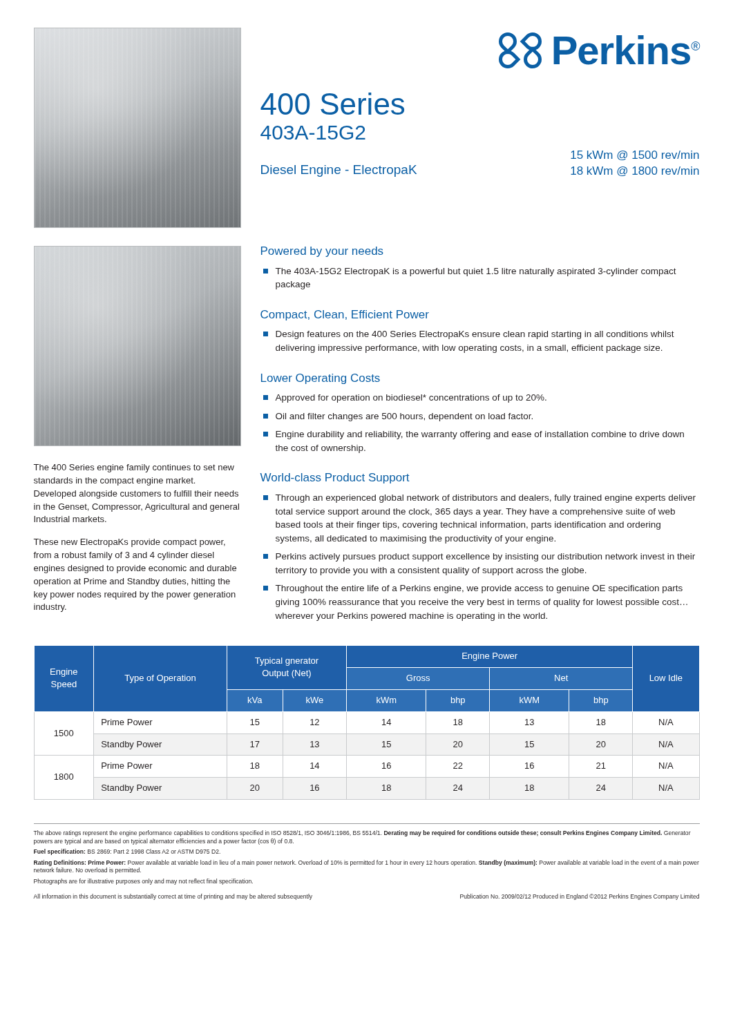Perkins®
400 Series
403A-15G2
Diesel Engine - ElectropaK
15 kWm @ 1500 rev/min
18 kWm @ 1800 rev/min
The 400 Series engine family continues to set new standards in the compact engine market. Developed alongside customers to fulfill their needs in the Genset, Compressor, Agricultural and general Industrial markets.
These new ElectropaKs provide compact power, from a robust family of 3 and 4 cylinder diesel engines designed to provide economic and durable operation at Prime and Standby duties, hitting the key power nodes required by the power generation industry.
Powered by your needs
The 403A-15G2 ElectropaK is a powerful but quiet 1.5 litre naturally aspirated 3-cylinder compact package
Compact, Clean, Efficient Power
Design features on the 400 Series ElectropaKs ensure clean rapid starting in all conditions whilst delivering impressive performance, with low operating costs, in a small, efficient package size.
Lower Operating Costs
Approved for operation on biodiesel* concentrations of up to 20%.
Oil and filter changes are 500 hours, dependent on load factor.
Engine durability and reliability, the warranty offering and ease of installation combine to drive down the cost of ownership.
World-class Product Support
Through an experienced global network of distributors and dealers, fully trained engine experts deliver total service support around the clock, 365 days a year. They have a comprehensive suite of web based tools at their finger tips, covering technical information, parts identification and ordering systems, all dedicated to maximising the productivity of your engine.
Perkins actively pursues product support excellence by insisting our distribution network invest in their territory to provide you with a consistent quality of support across the globe.
Throughout the entire life of a Perkins engine, we provide access to genuine OE specification parts giving 100% reassurance that you receive the very best in terms of quality for lowest possible cost… wherever your Perkins powered machine is operating in the world.
| Engine Speed | Type of Operation | Typical gnerator Output (Net) | Engine Power | Low Idle |
| --- | --- | --- | --- | --- |
| Gross | Net |
| kVa | kWe | kWm | bhp | kWM | bhp |
| 1500 | Prime Power | 15 | 12 | 14 | 18 | 13 | 18 | N/A |
| Standby Power | 17 | 13 | 15 | 20 | 15 | 20 | N/A |
| 1800 | Prime Power | 18 | 14 | 16 | 22 | 16 | 21 | N/A |
| Standby Power | 20 | 16 | 18 | 24 | 18 | 24 | N/A |
The above ratings represent the engine performance capabilities to conditions specified in ISO 8528/1, ISO 3046/1:1986, BS 5514/1. Derating may be required for conditions outside these; consult Perkins Engines Company Limited. Generator powers are typical and are based on typical alternator efficiencies and a power factor (cos θ) of 0.8.
Fuel specification: BS 2869: Part 2 1998 Class A2 or ASTM D975 D2.
Rating Definitions: Prime Power: Power available at variable load in lieu of a main power network. Overload of 10% is permitted for 1 hour in every 12 hours operation. Standby (maximum): Power available at variable load in the event of a main power network failure. No overload is permitted.
Photographs are for illustrative purposes only and may not reflect final specification.
All information in this document is substantially correct at time of printing and may be altered subsequently
Publication No. 2009/02/12 Produced in England ©2012 Perkins Engines Company Limited